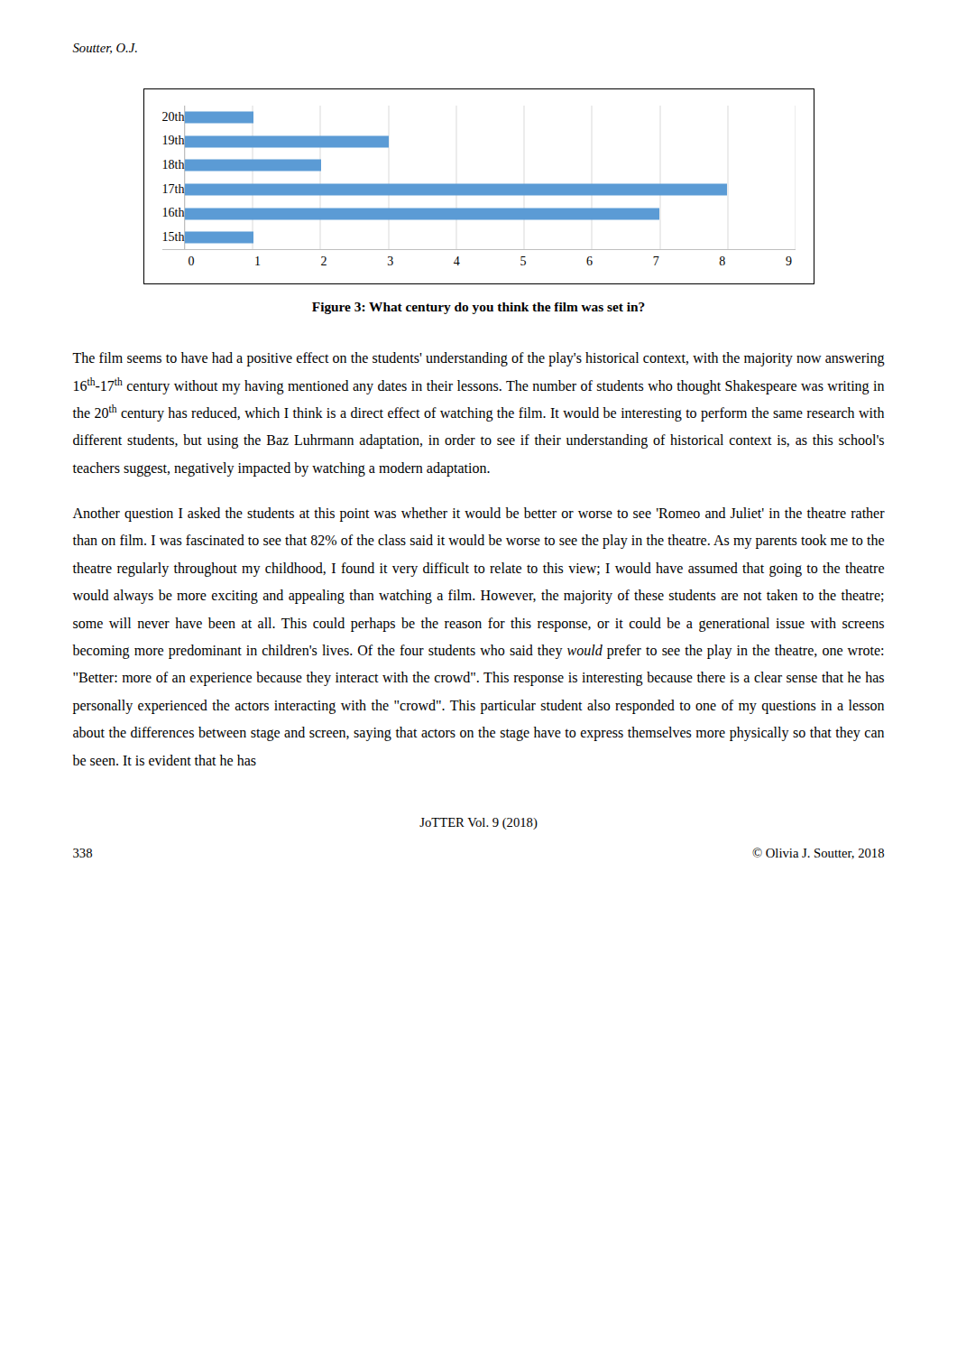Soutter, O.J.
| 20th | |
| 19th | |
| 18th | |
| 17th | |
| 16th | |
| 15th | |
| | 0 1 2 3 4 5 6 7 8 9 |
Figure 3: What century do you think the film was set in?
The film seems to have had a positive effect on the students' understanding of the play's historical context, with the majority now answering 16th-17th century without my having mentioned any dates in their lessons. The number of students who thought Shakespeare was writing in the 20th century has reduced, which I think is a direct effect of watching the film. It would be interesting to perform the same research with different students, but using the Baz Luhrmann adaptation, in order to see if their understanding of historical context is, as this school's teachers suggest, negatively impacted by watching a modern adaptation.
Another question I asked the students at this point was whether it would be better or worse to see 'Romeo and Juliet' in the theatre rather than on film. I was fascinated to see that 82% of the class said it would be worse to see the play in the theatre. As my parents took me to the theatre regularly throughout my childhood, I found it very difficult to relate to this view; I would have assumed that going to the theatre would always be more exciting and appealing than watching a film. However, the majority of these students are not taken to the theatre; some will never have been at all. This could perhaps be the reason for this response, or it could be a generational issue with screens becoming more predominant in children's lives. Of the four students who said they would prefer to see the play in the theatre, one wrote: "Better: more of an experience because they interact with the crowd". This response is interesting because there is a clear sense that he has personally experienced the actors interacting with the "crowd". This particular student also responded to one of my questions in a lesson about the differences between stage and screen, saying that actors on the stage have to express themselves more physically so that they can be seen. It is evident that he has
JoTTER Vol. 9 (2018)
© Olivia J. Soutter, 2018
338